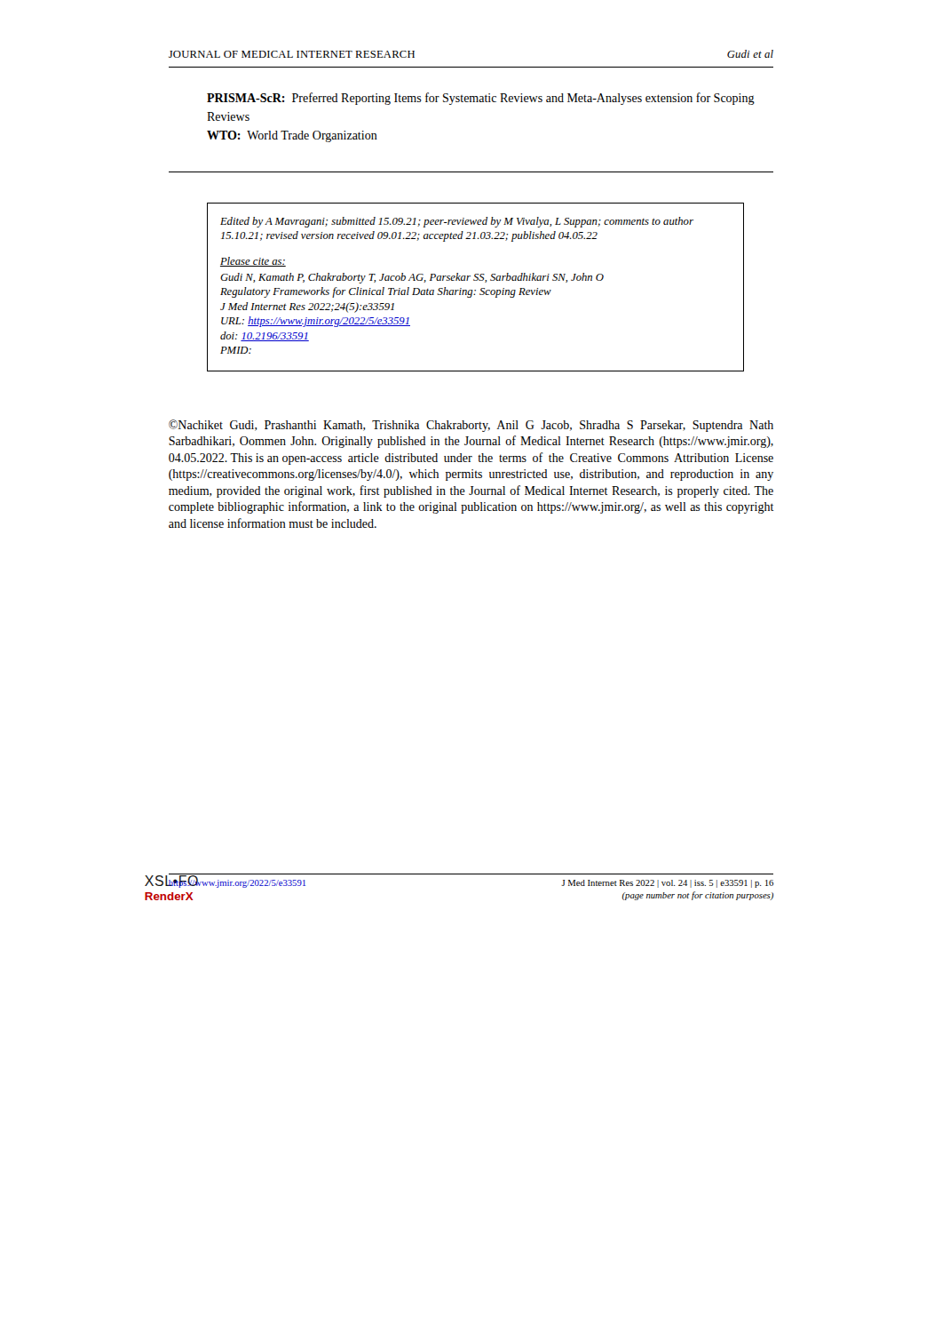Journal of Medical Internet Research Gudi et al
PRISMA-ScR: Preferred Reporting Items for Systematic Reviews and Meta-Analyses extension for Scoping
Reviews
WTO: World Trade Organization
Edited by A Mavragani; submitted 15.09.21; peer-reviewed by M Vivalya, L Suppan; comments to author 15.10.21; revised version received 09.01.22; accepted 21.03.22; published 04.05.22
Please cite as:
Gudi N, Kamath P, Chakraborty T, Jacob AG, Parsekar SS, Sarbadhikari SN, John O Regulatory Frameworks for Clinical Trial Data Sharing: Scoping Review J Med Internet Res 2022;24(5):e33591 URL: https://www.jmir.org/2022/5/e33591 doi: 10.2196/33591 PMID:
©Nachiket Gudi, Prashanthi Kamath, Trishnika Chakraborty, Anil G Jacob, Shradha S Parsekar, Suptendra Nath Sarbadhikari, Oommen John. Originally published in the Journal of Medical Internet Research (https://www.jmir.org), 04.05.2022. This is an open-access article distributed under the terms of the Creative Commons Attribution License (https://creativecommons.org/licenses/by/4.0/), which permits unrestricted use, distribution, and reproduction in any medium, provided the original work, first published in the Journal of Medical Internet Research, is properly cited. The complete bibliographic information, a link to the original publication on https://www.jmir.org/, as well as this copyright and license information must be included.
XSL•FO
RenderX
https://www.jmir.org/2022/5/e33591 J Med Internet Res 2022 | vol. 24 | iss. 5 | e33591 | p. 16 (page number not for citation purposes)